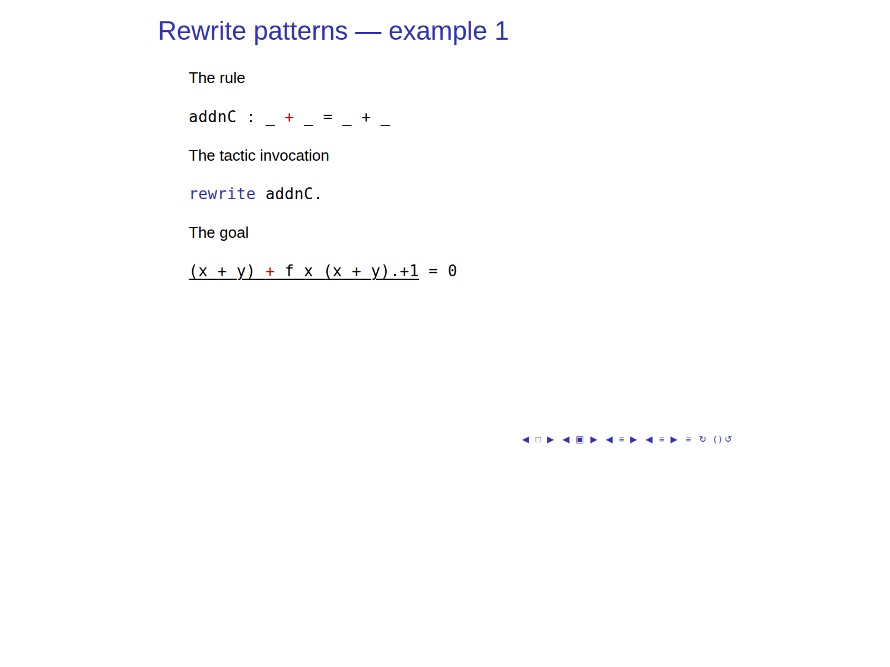Rewrite patterns — example 1
The rule
addnC : _ + _ = _ + _
The tactic invocation
rewrite addnC.
The goal
(x + y) + f x (x + y).+1 = 0
◀ □ ▶◀ ▣ ▶◀ ≡ ▶◀ ≡ ▶≡↻ ⟨⟩↺